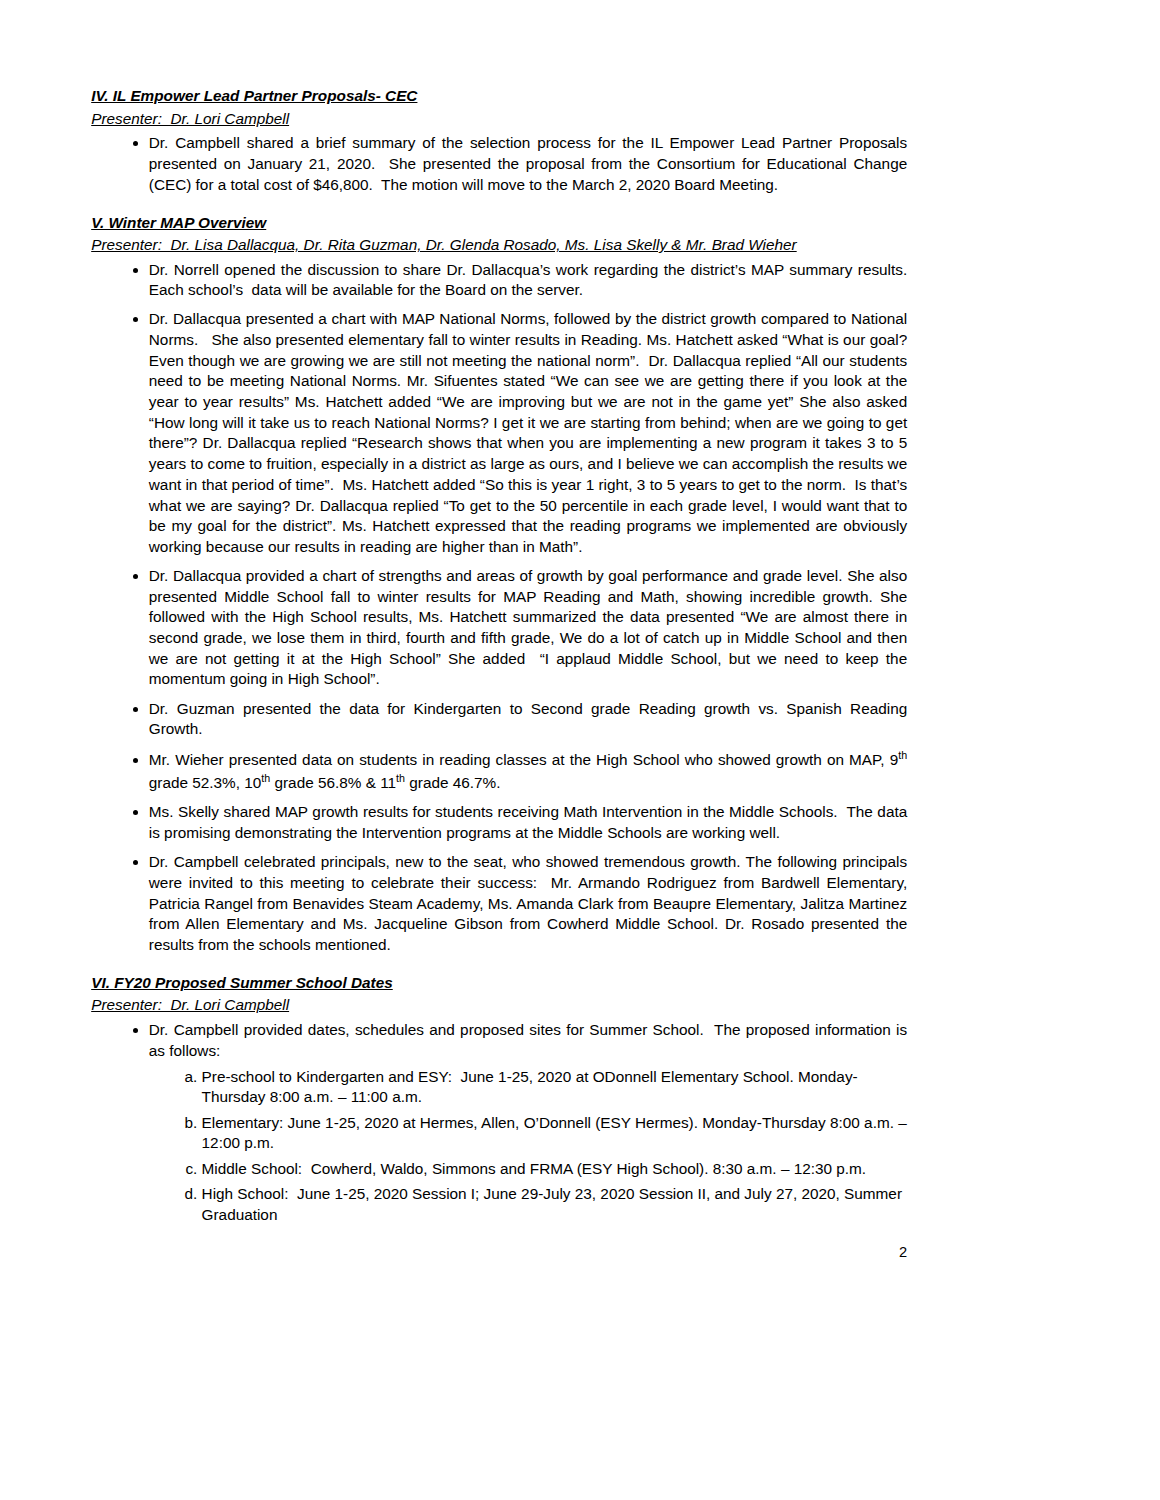IV. IL Empower Lead Partner Proposals- CEC
Presenter: Dr. Lori Campbell
Dr. Campbell shared a brief summary of the selection process for the IL Empower Lead Partner Proposals presented on January 21, 2020. She presented the proposal from the Consortium for Educational Change (CEC) for a total cost of $46,800. The motion will move to the March 2, 2020 Board Meeting.
V. Winter MAP Overview
Presenter: Dr. Lisa Dallacqua, Dr. Rita Guzman, Dr. Glenda Rosado, Ms. Lisa Skelly & Mr. Brad Wieher
Dr. Norrell opened the discussion to share Dr. Dallacqua’s work regarding the district’s MAP summary results. Each school’s data will be available for the Board on the server.
Dr. Dallacqua presented a chart with MAP National Norms, followed by the district growth compared to National Norms. She also presented elementary fall to winter results in Reading. Ms. Hatchett asked “What is our goal? Even though we are growing we are still not meeting the national norm”. Dr. Dallacqua replied “All our students need to be meeting National Norms. Mr. Sifuentes stated “We can see we are getting there if you look at the year to year results” Ms. Hatchett added “We are improving but we are not in the game yet” She also asked “How long will it take us to reach National Norms? I get it we are starting from behind; when are we going to get there”? Dr. Dallacqua replied “Research shows that when you are implementing a new program it takes 3 to 5 years to come to fruition, especially in a district as large as ours, and I believe we can accomplish the results we want in that period of time”. Ms. Hatchett added “So this is year 1 right, 3 to 5 years to get to the norm. Is that’s what we are saying? Dr. Dallacqua replied “To get to the 50 percentile in each grade level, I would want that to be my goal for the district”. Ms. Hatchett expressed that the reading programs we implemented are obviously working because our results in reading are higher than in Math”.
Dr. Dallacqua provided a chart of strengths and areas of growth by goal performance and grade level. She also presented Middle School fall to winter results for MAP Reading and Math, showing incredible growth. She followed with the High School results, Ms. Hatchett summarized the data presented “We are almost there in second grade, we lose them in third, fourth and fifth grade, We do a lot of catch up in Middle School and then we are not getting it at the High School” She added “I applaud Middle School, but we need to keep the momentum going in High School”.
Dr. Guzman presented the data for Kindergarten to Second grade Reading growth vs. Spanish Reading Growth.
Mr. Wieher presented data on students in reading classes at the High School who showed growth on MAP, 9th grade 52.3%, 10th grade 56.8% & 11th grade 46.7%.
Ms. Skelly shared MAP growth results for students receiving Math Intervention in the Middle Schools. The data is promising demonstrating the Intervention programs at the Middle Schools are working well.
Dr. Campbell celebrated principals, new to the seat, who showed tremendous growth. The following principals were invited to this meeting to celebrate their success: Mr. Armando Rodriguez from Bardwell Elementary, Patricia Rangel from Benavides Steam Academy, Ms. Amanda Clark from Beaupre Elementary, Jalitza Martinez from Allen Elementary and Ms. Jacqueline Gibson from Cowherd Middle School. Dr. Rosado presented the results from the schools mentioned.
VI. FY20 Proposed Summer School Dates
Presenter: Dr. Lori Campbell
Dr. Campbell provided dates, schedules and proposed sites for Summer School. The proposed information is as follows:
Pre-school to Kindergarten and ESY: June 1-25, 2020 at ODonnell Elementary School. Monday-Thursday 8:00 a.m. – 11:00 a.m.
Elementary: June 1-25, 2020 at Hermes, Allen, O’Donnell (ESY Hermes). Monday-Thursday 8:00 a.m. – 12:00 p.m.
Middle School: Cowherd, Waldo, Simmons and FRMA (ESY High School). 8:30 a.m. – 12:30 p.m.
High School: June 1-25, 2020 Session I; June 29-July 23, 2020 Session II, and July 27, 2020, Summer Graduation
2